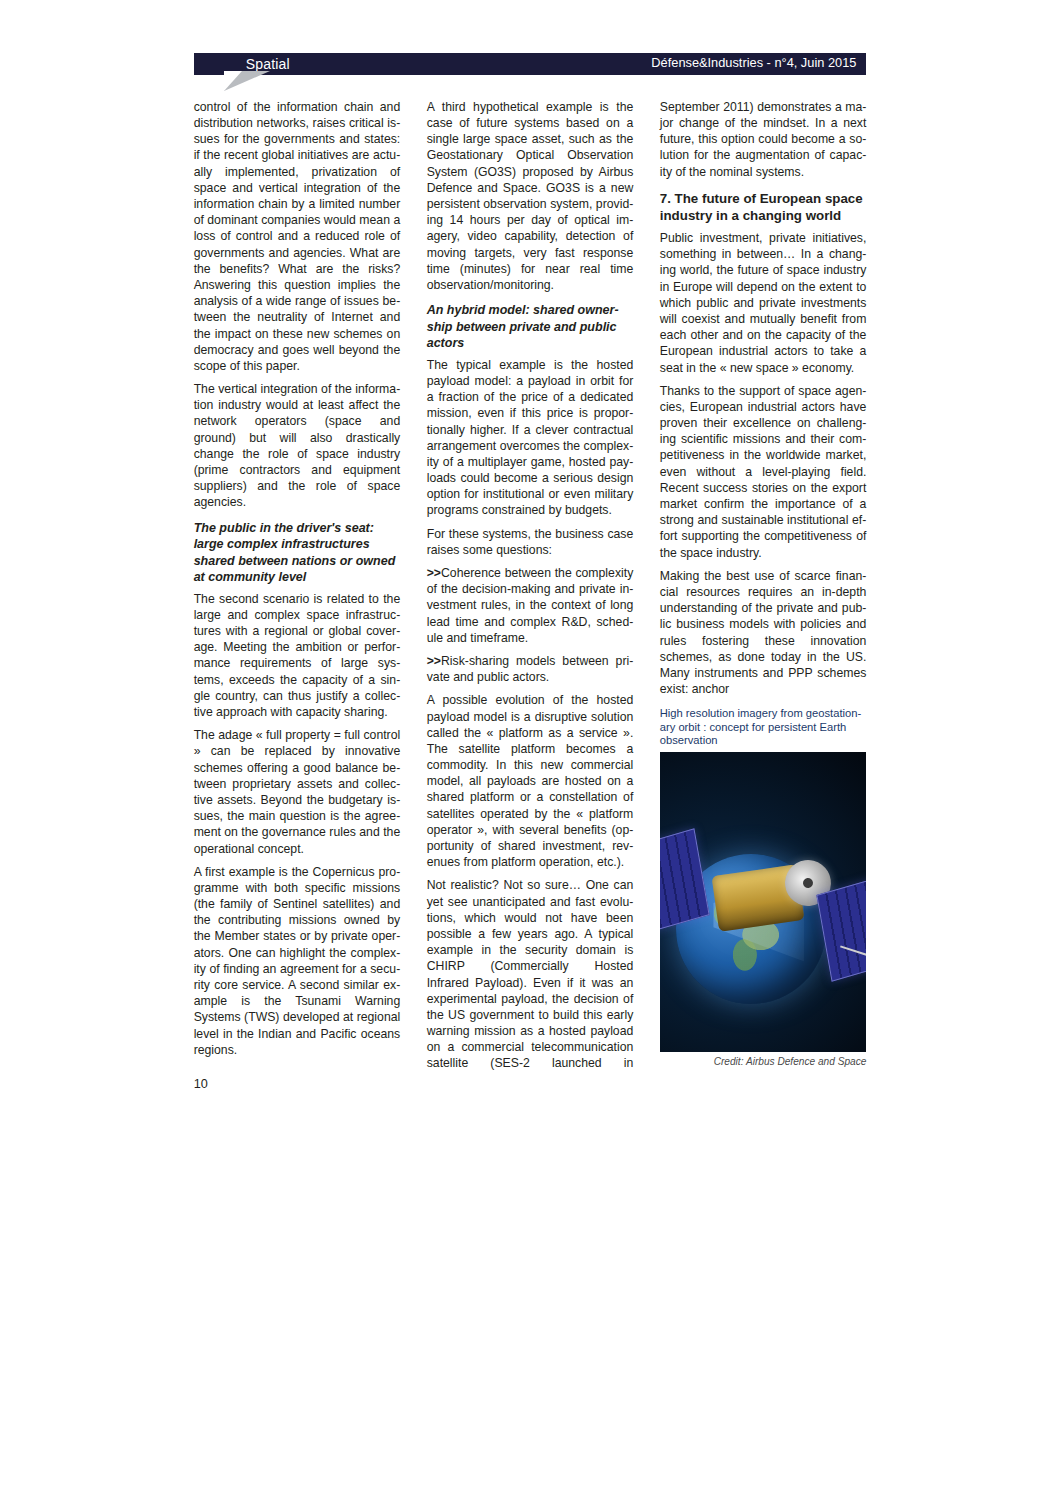Spatial Défense&Industries - n°4, Juin 2015
control of the information chain and distribution networks, raises critical issues for the governments and states: if the recent global initiatives are actually implemented, privatization of space and vertical integration of the information chain by a limited number of dominant companies would mean a loss of control and a reduced role of governments and agencies. What are the benefits? What are the risks? Answering this question implies the analysis of a wide range of issues between the neutrality of Internet and the impact on these new schemes on democracy and goes well beyond the scope of this paper.
The vertical integration of the information industry would at least affect the network operators (space and ground) but will also drastically change the role of space industry (prime contractors and equipment suppliers) and the role of space agencies.
The public in the driver's seat: large complex infrastructures shared between nations or owned at community level
The second scenario is related to the large and complex space infrastructures with a regional or global coverage. Meeting the ambition or performance requirements of large systems, exceeds the capacity of a single country, can thus justify a collective approach with capacity sharing.
The adage « full property = full control » can be replaced by innovative schemes offering a good balance between proprietary assets and collective assets. Beyond the budgetary issues, the main question is the agreement on the governance rules and the operational concept.
A first example is the Copernicus programme with both specific missions (the family of Sentinel satellites) and the contributing missions owned by the Member states or by private operators. One can highlight the complexity of finding an agreement for a security core service. A second similar example is the Tsunami Warning Systems (TWS) developed at regional level in the Indian and Pacific oceans regions.
A third hypothetical example is the case of future systems based on a single large space asset, such as the Geostationary Optical Observation System (GO3S) proposed by Airbus Defence and Space. GO3S is a new persistent observation system, providing 14 hours per day of optical imagery, video capability, detection of moving targets, very fast response time (minutes) for near real time observation/monitoring.
An hybrid model: shared ownership between private and public actors
The typical example is the hosted payload model: a payload in orbit for a fraction of the price of a dedicated mission, even if this price is proportionally higher. If a clever contractual arrangement overcomes the complexity of a multiplayer game, hosted payloads could become a serious design option for institutional or even military programs constrained by budgets.
For these systems, the business case raises some questions:
>>Coherence between the complexity of the decision-making and private investment rules, in the context of long lead time and complex R&D, schedule and timeframe.
>>Risk-sharing models between private and public actors.
A possible evolution of the hosted payload model is a disruptive solution called the « platform as a service ». The satellite platform becomes a commodity. In this new commercial model, all payloads are hosted on a shared platform or a constellation of satellites operated by the « platform operator », with several benefits (opportunity of shared investment, revenues from platform operation, etc.).
Not realistic? Not so sure… One can yet see unanticipated and fast evolutions, which would not have been possible a few years ago. A typical example in the security domain is CHIRP (Commercially Hosted Infrared Payload). Even if it was an experimental payload, the decision of the US government to build this early warning mission as a hosted payload on a commercial telecommunication satellite (SES-2 launched in September 2011) demonstrates a major change of the mindset. In a next future, this option could become a solution for the augmentation of capacity of the nominal systems.
7. The future of European space industry in a changing world
Public investment, private initiatives, something in between… In a changing world, the future of space industry in Europe will depend on the extent to which public and private investments will coexist and mutually benefit from each other and on the capacity of the European industrial actors to take a seat in the « new space » economy.
Thanks to the support of space agencies, European industrial actors have proven their excellence on challenging scientific missions and their competitiveness in the worldwide market, even without a level-playing field. Recent success stories on the export market confirm the importance of a strong and sustainable institutional effort supporting the competitiveness of the space industry.
Making the best use of scarce financial resources requires an in-depth understanding of the private and public business models with policies and rules fostering these innovation schemes, as done today in the US. Many instruments and PPP schemes exist: anchor
High resolution imagery from geostationary orbit : concept for persistent Earth observation
Credit: Airbus Defence and Space
10